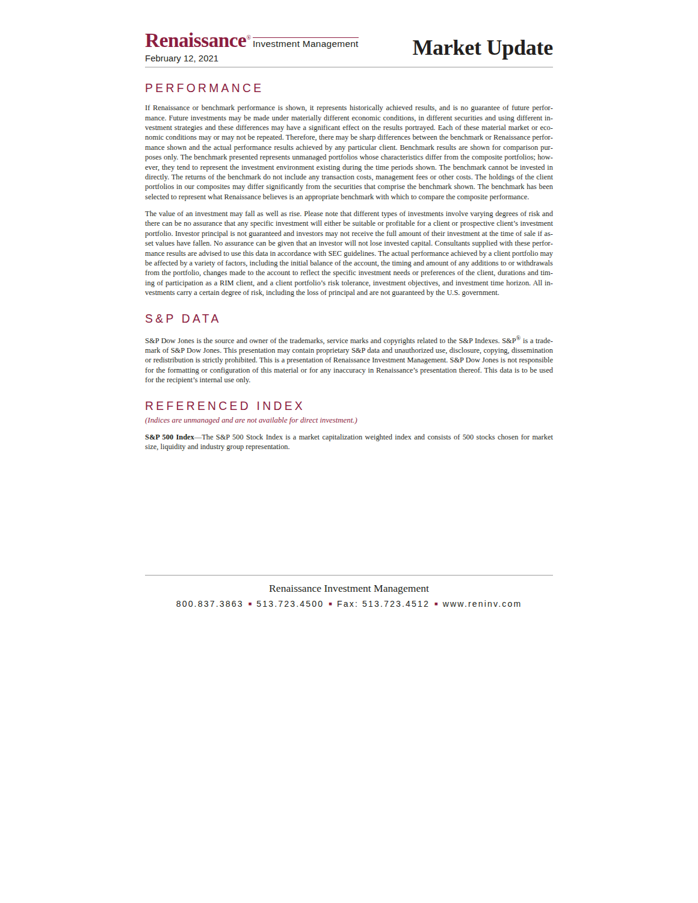Renaissance®
Investment Management
February 12, 2021
Market Update
Performance
If Renaissance or benchmark performance is shown, it represents historically achieved results, and is no guarantee of future performance. Future investments may be made under materially different economic conditions, in different securities and using different investment strategies and these differences may have a significant effect on the results portrayed. Each of these material market or economic conditions may or may not be repeated. Therefore, there may be sharp differences between the benchmark or Renaissance performance shown and the actual performance results achieved by any particular client. Benchmark results are shown for comparison purposes only. The benchmark presented represents unmanaged portfolios whose characteristics differ from the composite portfolios; however, they tend to represent the investment environment existing during the time periods shown. The benchmark cannot be invested in directly. The returns of the benchmark do not include any transaction costs, management fees or other costs. The holdings of the client portfolios in our composites may differ significantly from the securities that comprise the benchmark shown. The benchmark has been selected to represent what Renaissance believes is an appropriate benchmark with which to compare the composite performance.
The value of an investment may fall as well as rise. Please note that different types of investments involve varying degrees of risk and there can be no assurance that any specific investment will either be suitable or profitable for a client or prospective client’s investment portfolio. Investor principal is not guaranteed and investors may not receive the full amount of their investment at the time of sale if asset values have fallen. No assurance can be given that an investor will not lose invested capital. Consultants supplied with these performance results are advised to use this data in accordance with SEC guidelines. The actual performance achieved by a client portfolio may be affected by a variety of factors, including the initial balance of the account, the timing and amount of any additions to or withdrawals from the portfolio, changes made to the account to reflect the specific investment needs or preferences of the client, durations and timing of participation as a RIM client, and a client portfolio’s risk tolerance, investment objectives, and investment time horizon. All investments carry a certain degree of risk, including the loss of principal and are not guaranteed by the U.S. government.
S&P Data
S&P Dow Jones is the source and owner of the trademarks, service marks and copyrights related to the S&P Indexes. S&P® is a trademark of S&P Dow Jones. This presentation may contain proprietary S&P data and unauthorized use, disclosure, copying, dissemination or redistribution is strictly prohibited. This is a presentation of Renaissance Investment Management. S&P Dow Jones is not responsible for the formatting or configuration of this material or for any inaccuracy in Renaissance’s presentation thereof. This data is to be used for the recipient’s internal use only.
Referenced Index
(Indices are unmanaged and are not available for direct investment.)
S&P 500 Index—The S&P 500 Stock Index is a market capitalization weighted index and consists of 500 stocks chosen for market size, liquidity and industry group representation.
Renaissance Investment Management
800.837.3863■513.723.4500■Fax: 513.723.4512■www.reninv.com